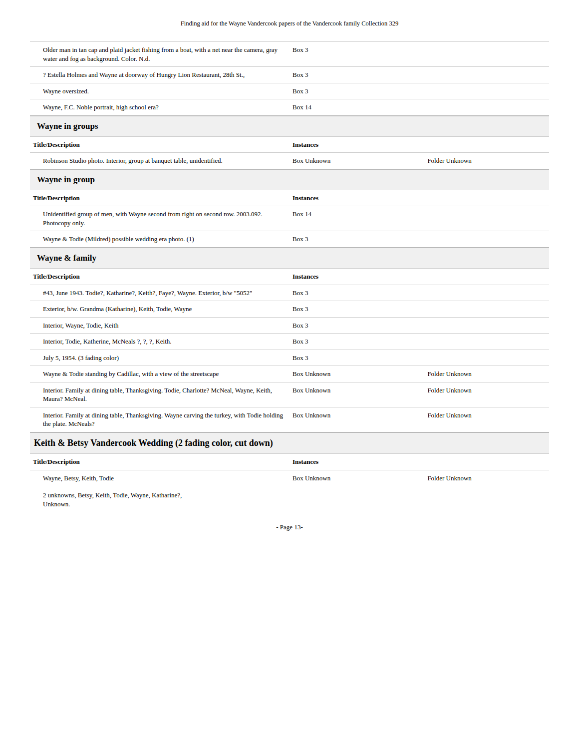Finding aid for the Wayne Vandercook papers of the Vandercook family Collection 329
| Older man in tan cap and plaid jacket fishing from a boat, with a net near the camera, gray water and fog as background. Color. N.d. | Box 3 | |
| ? Estella Holmes and Wayne at doorway of Hungry Lion Restaurant, 28th St., | Box 3 | |
| Wayne oversized. | Box 3 | |
| Wayne, F.C. Noble portrait, high school era? | Box 14 | |
Wayne in groups
| Title/Description | Instances | |
| Robinson Studio photo. Interior, group at banquet table, unidentified. | Box Unknown | Folder Unknown |
Wayne in group
| Title/Description | Instances | |
| Unidentified group of men, with Wayne second from right on second row. 2003.092. Photocopy only. | Box 14 | |
| Wayne & Todie (Mildred) possible wedding era photo. (1) | Box 3 | |
Wayne & family
| Title/Description | Instances | |
| #43, June 1943. Todie?, Katharine?, Keith?, Faye?, Wayne. Exterior, b/w "5052" | Box 3 | |
| Exterior, b/w. Grandma (Katharine), Keith, Todie, Wayne | Box 3 | |
| Interior, Wayne, Todie, Keith | Box 3 | |
| Interior, Todie, Katherine, McNeals ?, ?, ?, Keith. | Box 3 | |
| July 5, 1954. (3 fading color) | Box 3 | |
| Wayne & Todie standing by Cadillac, with a view of the streetscape | Box Unknown | Folder Unknown |
| Interior. Family at dining table, Thanksgiving. Todie, Charlotte? McNeal, Wayne, Keith, Maura? McNeal. | Box Unknown | Folder Unknown |
| Interior. Family at dining table, Thanksgiving. Wayne carving the turkey, with Todie holding the plate. McNeals? | Box Unknown | Folder Unknown |
Keith & Betsy Vandercook Wedding (2 fading color, cut down)
| Title/Description | Instances | |
| Wayne, Betsy, Keith, Todie | Box Unknown | Folder Unknown |
2 unknowns, Betsy, Keith, Todie, Wayne, Katharine?,
Unknown.
- Page 13-